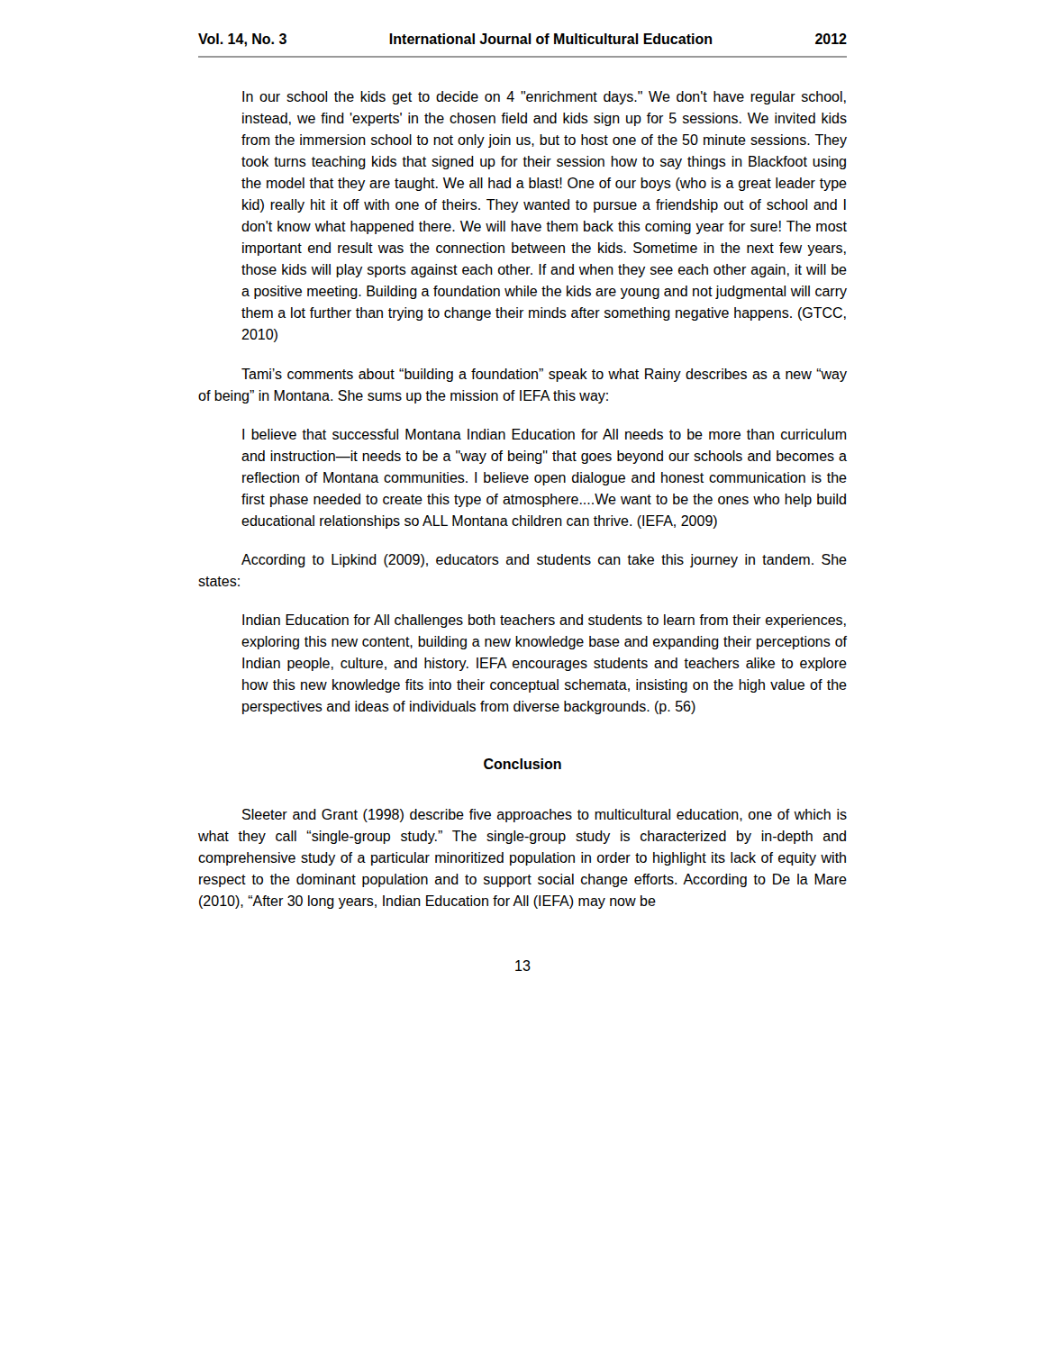Vol. 14, No. 3 International Journal of Multicultural Education 2012
In our school the kids get to decide on 4 "enrichment days." We don't have regular school, instead, we find 'experts' in the chosen field and kids sign up for 5 sessions. We invited kids from the immersion school to not only join us, but to host one of the 50 minute sessions. They took turns teaching kids that signed up for their session how to say things in Blackfoot using the model that they are taught. We all had a blast! One of our boys (who is a great leader type kid) really hit it off with one of theirs. They wanted to pursue a friendship out of school and I don't know what happened there. We will have them back this coming year for sure! The most important end result was the connection between the kids. Sometime in the next few years, those kids will play sports against each other. If and when they see each other again, it will be a positive meeting. Building a foundation while the kids are young and not judgmental will carry them a lot further than trying to change their minds after something negative happens. (GTCC, 2010)
Tami’s comments about “building a foundation” speak to what Rainy describes as a new “way of being” in Montana. She sums up the mission of IEFA this way:
I believe that successful Montana Indian Education for All needs to be more than curriculum and instruction—it needs to be a "way of being" that goes beyond our schools and becomes a reflection of Montana communities. I believe open dialogue and honest communication is the first phase needed to create this type of atmosphere....We want to be the ones who help build educational relationships so ALL Montana children can thrive. (IEFA, 2009)
According to Lipkind (2009), educators and students can take this journey in tandem. She states:
Indian Education for All challenges both teachers and students to learn from their experiences, exploring this new content, building a new knowledge base and expanding their perceptions of Indian people, culture, and history. IEFA encourages students and teachers alike to explore how this new knowledge fits into their conceptual schemata, insisting on the high value of the perspectives and ideas of individuals from diverse backgrounds. (p. 56)
Conclusion
Sleeter and Grant (1998) describe five approaches to multicultural education, one of which is what they call “single-group study.” The single-group study is characterized by in-depth and comprehensive study of a particular minoritized population in order to highlight its lack of equity with respect to the dominant population and to support social change efforts. According to De la Mare (2010), “After 30 long years, Indian Education for All (IEFA) may now be
13